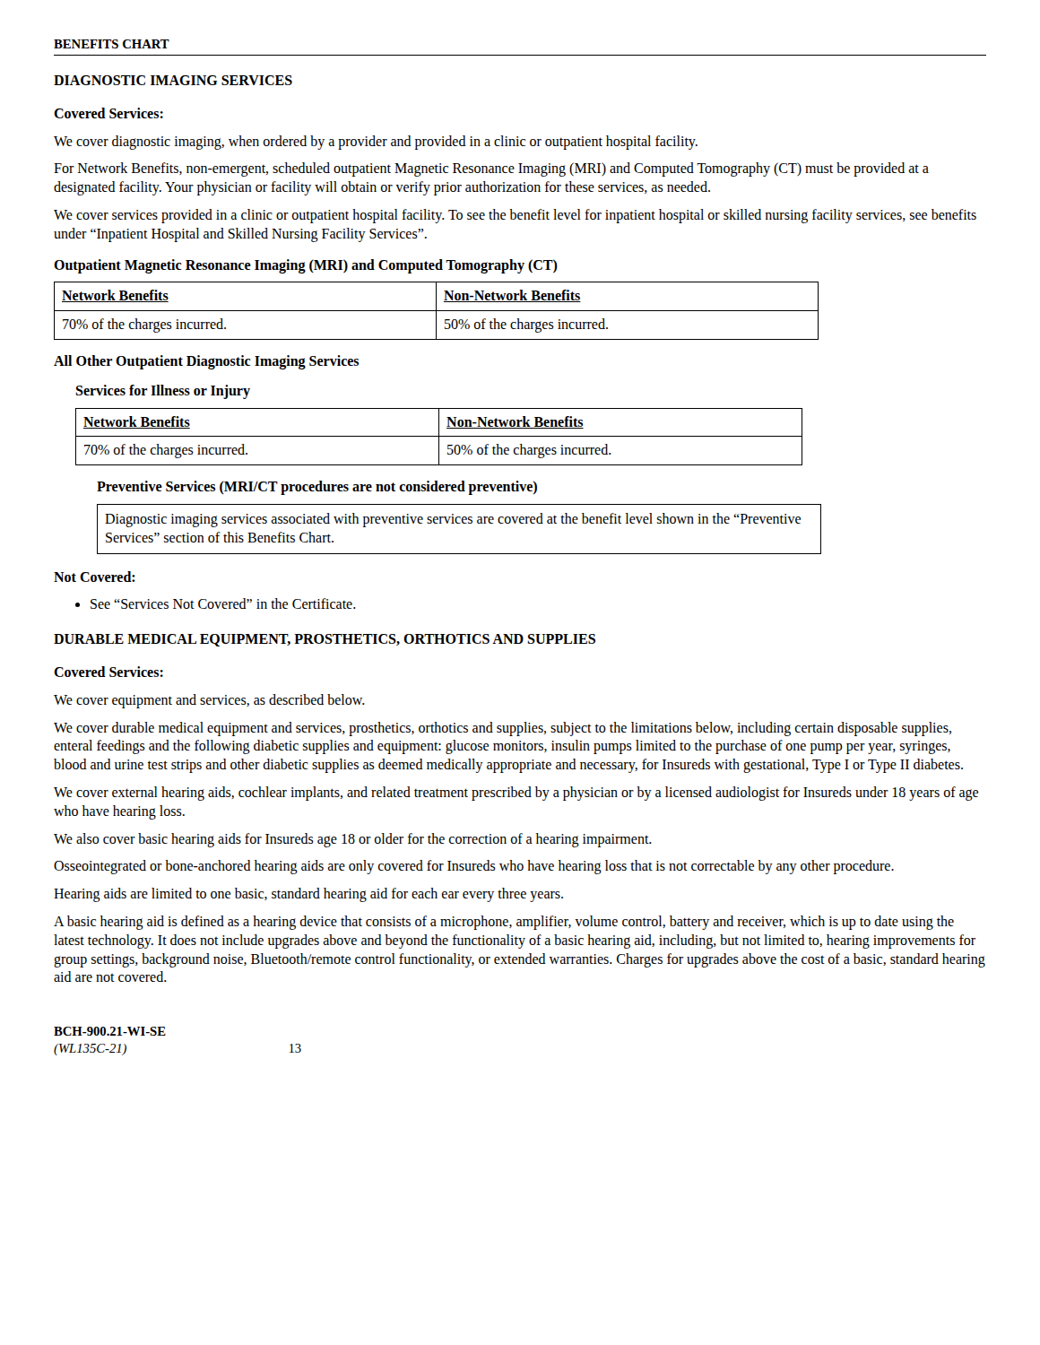BENEFITS CHART
DIAGNOSTIC IMAGING SERVICES
Covered Services:
We cover diagnostic imaging, when ordered by a provider and provided in a clinic or outpatient hospital facility.
For Network Benefits, non-emergent, scheduled outpatient Magnetic Resonance Imaging (MRI) and Computed Tomography (CT) must be provided at a designated facility. Your physician or facility will obtain or verify prior authorization for these services, as needed.
We cover services provided in a clinic or outpatient hospital facility. To see the benefit level for inpatient hospital or skilled nursing facility services, see benefits under “Inpatient Hospital and Skilled Nursing Facility Services”.
Outpatient Magnetic Resonance Imaging (MRI) and Computed Tomography (CT)
| Network Benefits | Non-Network Benefits |
| 70% of the charges incurred. | 50% of the charges incurred. |
All Other Outpatient Diagnostic Imaging Services
Services for Illness or Injury
| Network Benefits | Non-Network Benefits |
| 70% of the charges incurred. | 50% of the charges incurred. |
Preventive Services (MRI/CT procedures are not considered preventive)
Diagnostic imaging services associated with preventive services are covered at the benefit level shown in the “Preventive Services” section of this Benefits Chart.
Not Covered:
See “Services Not Covered” in the Certificate.
DURABLE MEDICAL EQUIPMENT, PROSTHETICS, ORTHOTICS AND SUPPLIES
Covered Services:
We cover equipment and services, as described below.
We cover durable medical equipment and services, prosthetics, orthotics and supplies, subject to the limitations below, including certain disposable supplies, enteral feedings and the following diabetic supplies and equipment: glucose monitors, insulin pumps limited to the purchase of one pump per year, syringes, blood and urine test strips and other diabetic supplies as deemed medically appropriate and necessary, for Insureds with gestational, Type I or Type II diabetes.
We cover external hearing aids, cochlear implants, and related treatment prescribed by a physician or by a licensed audiologist for Insureds under 18 years of age who have hearing loss.
We also cover basic hearing aids for Insureds age 18 or older for the correction of a hearing impairment.
Osseointegrated or bone-anchored hearing aids are only covered for Insureds who have hearing loss that is not correctable by any other procedure.
Hearing aids are limited to one basic, standard hearing aid for each ear every three years.
A basic hearing aid is defined as a hearing device that consists of a microphone, amplifier, volume control, battery and receiver, which is up to date using the latest technology. It does not include upgrades above and beyond the functionality of a basic hearing aid, including, but not limited to, hearing improvements for group settings, background noise, Bluetooth/remote control functionality, or extended warranties. Charges for upgrades above the cost of a basic, standard hearing aid are not covered.
BCH-900.21-WI-SE
(WL135C-21) 13